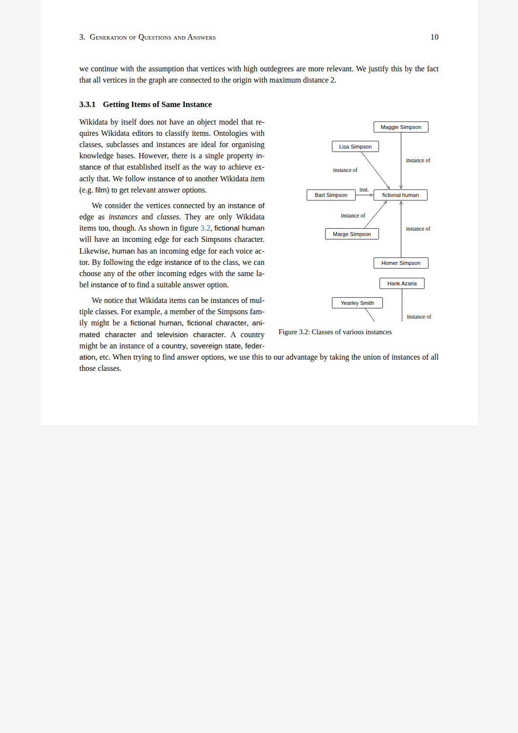3. Generation of Questions and Answers 10
we continue with the assumption that vertices with high outdegrees are more relevant. We justify this by the fact that all vertices in the graph are connected to the origin with maximum distance 2.
3.3.1 Getting Items of Same Instance
Maggie Simpson Lisa Simpson fictional human Bart Simpson Marge Simpson Homer Simpson instance of instance of inst. instance of instance of Hank Azaria Yearley Smith human Nancy Cartwright Julie Kavner Dan Castellaneta instance of instance of inst. instance of instance of
Figure 3.2: Classes of various instances
Wikidata by itself does not have an object model that requires Wikidata editors to classify items. Ontologies with classes, subclasses and instances are ideal for organising knowledge bases. However, there is a single property instance of that established itself as the way to achieve exactly that. We follow instance of to another Wikidata item (e.g. film) to get relevant answer options.
We consider the vertices connected by an instance of edge as instances and classes. They are only Wikidata items too, though. As shown in figure 3.2, fictional human will have an incoming edge for each Simpsons character. Likewise, human has an incoming edge for each voice actor. By following the edge instance of to the class, we can choose any of the other incoming edges with the same label instance of to find a suitable answer option.
We notice that Wikidata items can be instances of multiple classes. For example, a member of the Simpsons family might be a fictional human, fictional character, animated character and television character. A country might be an instance of a country, sovereign state, federation, etc. When trying to find answer options, we use this to our advantage by taking the union of instances of all those classes.